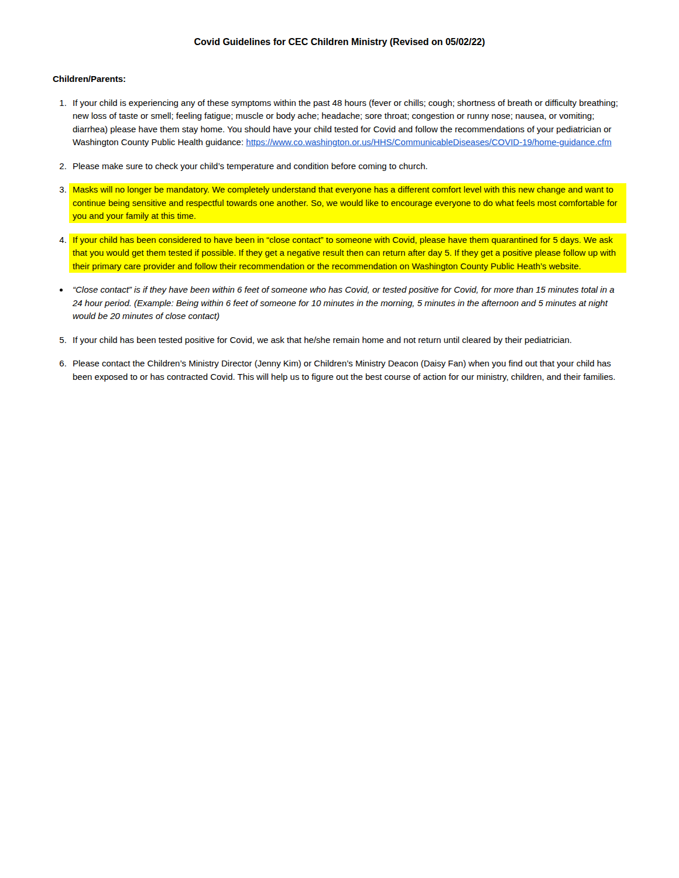Covid Guidelines for CEC Children Ministry (Revised on 05/02/22)
Children/Parents:
If your child is experiencing any of these symptoms within the past 48 hours (fever or chills; cough; shortness of breath or difficulty breathing; new loss of taste or smell; feeling fatigue; muscle or body ache; headache; sore throat; congestion or runny nose; nausea, or vomiting; diarrhea) please have them stay home. You should have your child tested for Covid and follow the recommendations of your pediatrician or Washington County Public Health guidance: https://www.co.washington.or.us/HHS/CommunicableDiseases/COVID-19/home-guidance.cfm
Please make sure to check your child’s temperature and condition before coming to church.
Masks will no longer be mandatory. We completely understand that everyone has a different comfort level with this new change and want to continue being sensitive and respectful towards one another. So, we would like to encourage everyone to do what feels most comfortable for you and your family at this time.
If your child has been considered to have been in “close contact” to someone with Covid, please have them quarantined for 5 days. We ask that you would get them tested if possible. If they get a negative result then can return after day 5. If they get a positive please follow up with their primary care provider and follow their recommendation or the recommendation on Washington County Public Heath’s website.
“Close contact” is if they have been within 6 feet of someone who has Covid, or tested positive for Covid, for more than 15 minutes total in a 24 hour period. (Example: Being within 6 feet of someone for 10 minutes in the morning, 5 minutes in the afternoon and 5 minutes at night would be 20 minutes of close contact)
If your child has been tested positive for Covid, we ask that he/she remain home and not return until cleared by their pediatrician.
Please contact the Children’s Ministry Director (Jenny Kim) or Children’s Ministry Deacon (Daisy Fan) when you find out that your child has been exposed to or has contracted Covid. This will help us to figure out the best course of action for our ministry, children, and their families.